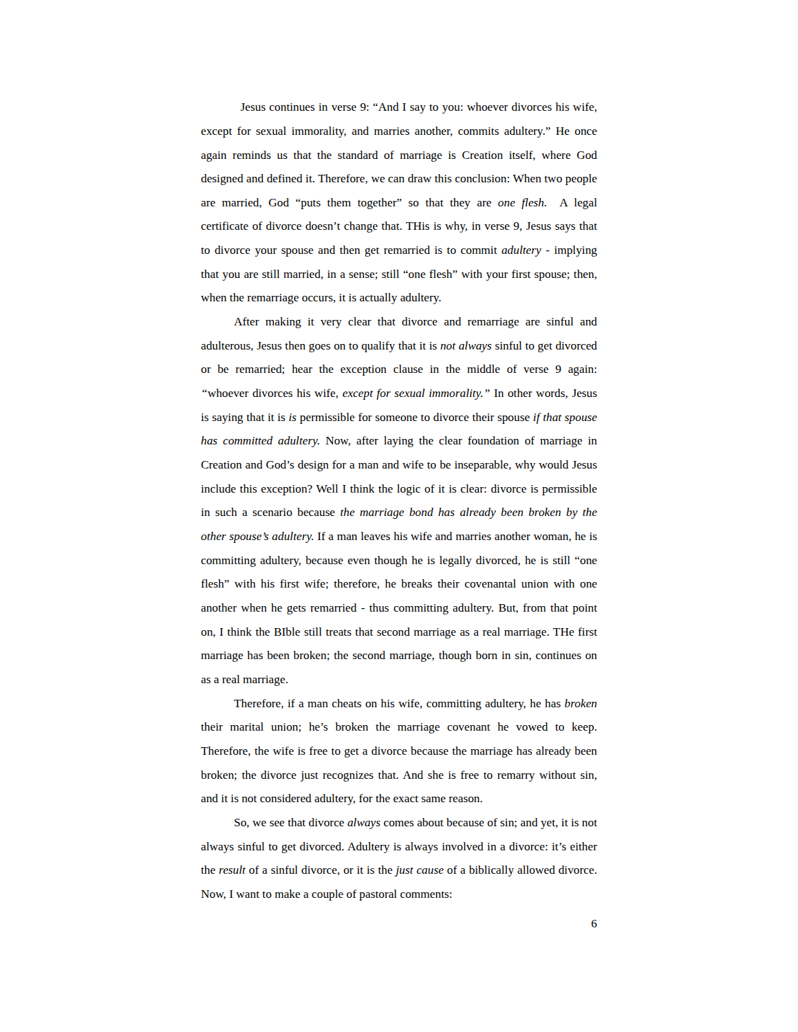Jesus continues in verse 9: “And I say to you: whoever divorces his wife, except for sexual immorality, and marries another, commits adultery.” He once again reminds us that the standard of marriage is Creation itself, where God designed and defined it. Therefore, we can draw this conclusion: When two people are married, God “puts them together” so that they are one flesh. A legal certificate of divorce doesn’t change that. THis is why, in verse 9, Jesus says that to divorce your spouse and then get remarried is to commit adultery - implying that you are still married, in a sense; still “one flesh” with your first spouse; then, when the remarriage occurs, it is actually adultery.
After making it very clear that divorce and remarriage are sinful and adulterous, Jesus then goes on to qualify that it is not always sinful to get divorced or be remarried; hear the exception clause in the middle of verse 9 again: “whoever divorces his wife, except for sexual immorality.” In other words, Jesus is saying that it is is permissible for someone to divorce their spouse if that spouse has committed adultery. Now, after laying the clear foundation of marriage in Creation and God’s design for a man and wife to be inseparable, why would Jesus include this exception? Well I think the logic of it is clear: divorce is permissible in such a scenario because the marriage bond has already been broken by the other spouse’s adultery. If a man leaves his wife and marries another woman, he is committing adultery, because even though he is legally divorced, he is still “one flesh” with his first wife; therefore, he breaks their covenantal union with one another when he gets remarried - thus committing adultery. But, from that point on, I think the BIble still treats that second marriage as a real marriage. THe first marriage has been broken; the second marriage, though born in sin, continues on as a real marriage.
Therefore, if a man cheats on his wife, committing adultery, he has broken their marital union; he’s broken the marriage covenant he vowed to keep. Therefore, the wife is free to get a divorce because the marriage has already been broken; the divorce just recognizes that. And she is free to remarry without sin, and it is not considered adultery, for the exact same reason.
So, we see that divorce always comes about because of sin; and yet, it is not always sinful to get divorced. Adultery is always involved in a divorce: it’s either the result of a sinful divorce, or it is the just cause of a biblically allowed divorce. Now, I want to make a couple of pastoral comments:
6